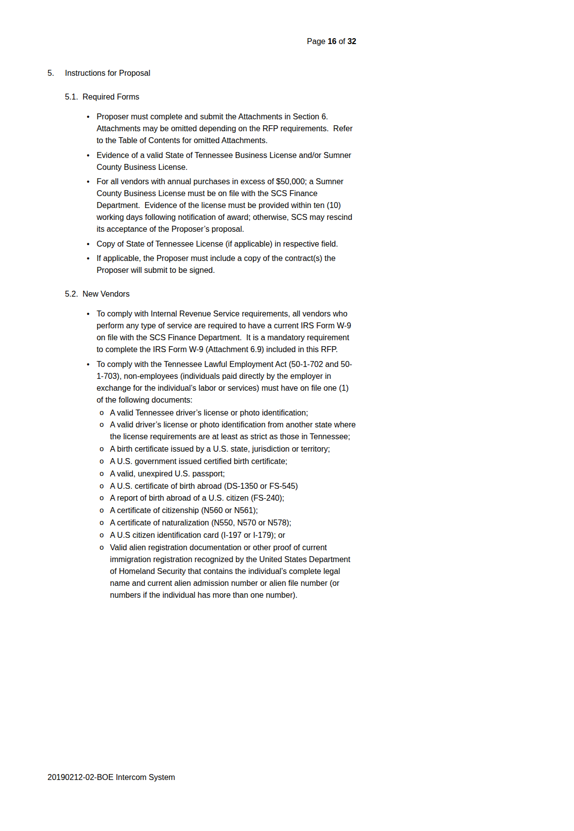Page 16 of 32
Instructions for Proposal
5.1. Required Forms
Proposer must complete and submit the Attachments in Section 6. Attachments may be omitted depending on the RFP requirements. Refer to the Table of Contents for omitted Attachments.
Evidence of a valid State of Tennessee Business License and/or Sumner County Business License.
For all vendors with annual purchases in excess of $50,000; a Sumner County Business License must be on file with the SCS Finance Department. Evidence of the license must be provided within ten (10) working days following notification of award; otherwise, SCS may rescind its acceptance of the Proposer’s proposal.
Copy of State of Tennessee License (if applicable) in respective field.
If applicable, the Proposer must include a copy of the contract(s) the Proposer will submit to be signed.
5.2. New Vendors
To comply with Internal Revenue Service requirements, all vendors who perform any type of service are required to have a current IRS Form W-9 on file with the SCS Finance Department. It is a mandatory requirement to complete the IRS Form W-9 (Attachment 6.9) included in this RFP.
To comply with the Tennessee Lawful Employment Act (50-1-702 and 50-1-703), non-employees (individuals paid directly by the employer in exchange for the individual’s labor or services) must have on file one (1) of the following documents:
A valid Tennessee driver’s license or photo identification;
A valid driver’s license or photo identification from another state where the license requirements are at least as strict as those in Tennessee;
A birth certificate issued by a U.S. state, jurisdiction or territory;
A U.S. government issued certified birth certificate;
A valid, unexpired U.S. passport;
A U.S. certificate of birth abroad (DS-1350 or FS-545)
A report of birth abroad of a U.S. citizen (FS-240);
A certificate of citizenship (N560 or N561);
A certificate of naturalization (N550, N570 or N578);
A U.S citizen identification card (I-197 or I-179); or
Valid alien registration documentation or other proof of current immigration registration recognized by the United States Department of Homeland Security that contains the individual’s complete legal name and current alien admission number or alien file number (or numbers if the individual has more than one number).
20190212-02-BOE Intercom System